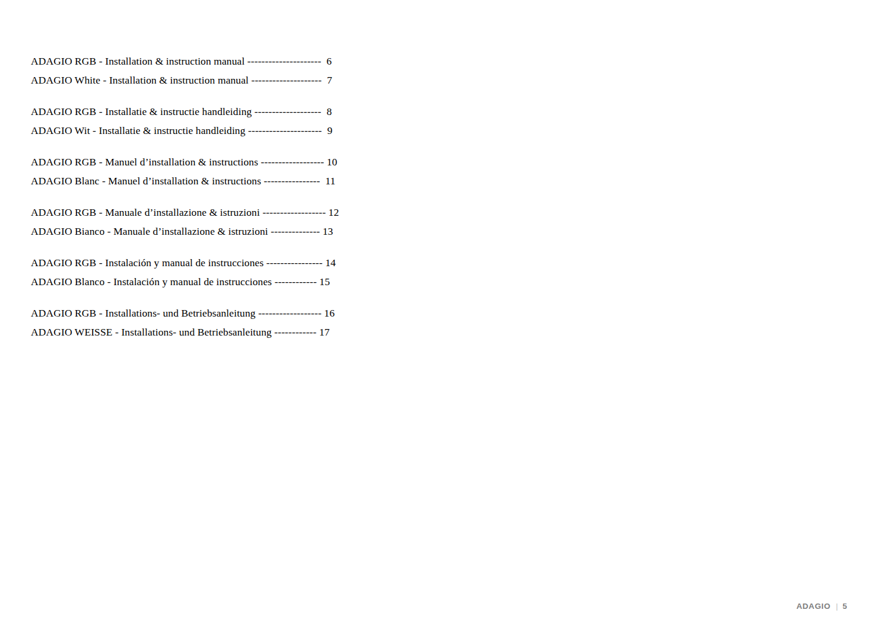ADAGIO RGB - Installation & instruction manual --------------------- 6
ADAGIO White - Installation & instruction manual -------------------- 7
ADAGIO RGB - Installatie & instructie handleiding ------------------- 8
ADAGIO Wit - Installatie & instructie handleiding --------------------- 9
ADAGIO RGB - Manuel d’installation & instructions ------------------ 10
ADAGIO Blanc - Manuel d’installation & instructions ---------------- 11
ADAGIO RGB - Manuale d’installazione & istruzioni ------------------ 12
ADAGIO Bianco - Manuale d’installazione & istruzioni -------------- 13
ADAGIO RGB - Instalación y manual de instrucciones ---------------- 14
ADAGIO Blanco - Instalación y manual de instrucciones ------------ 15
ADAGIO RGB - Installations- und Betriebsanleitung ------------------ 16
ADAGIO WEISSE - Installations- und Betriebsanleitung ------------ 17
ADAGIO|5